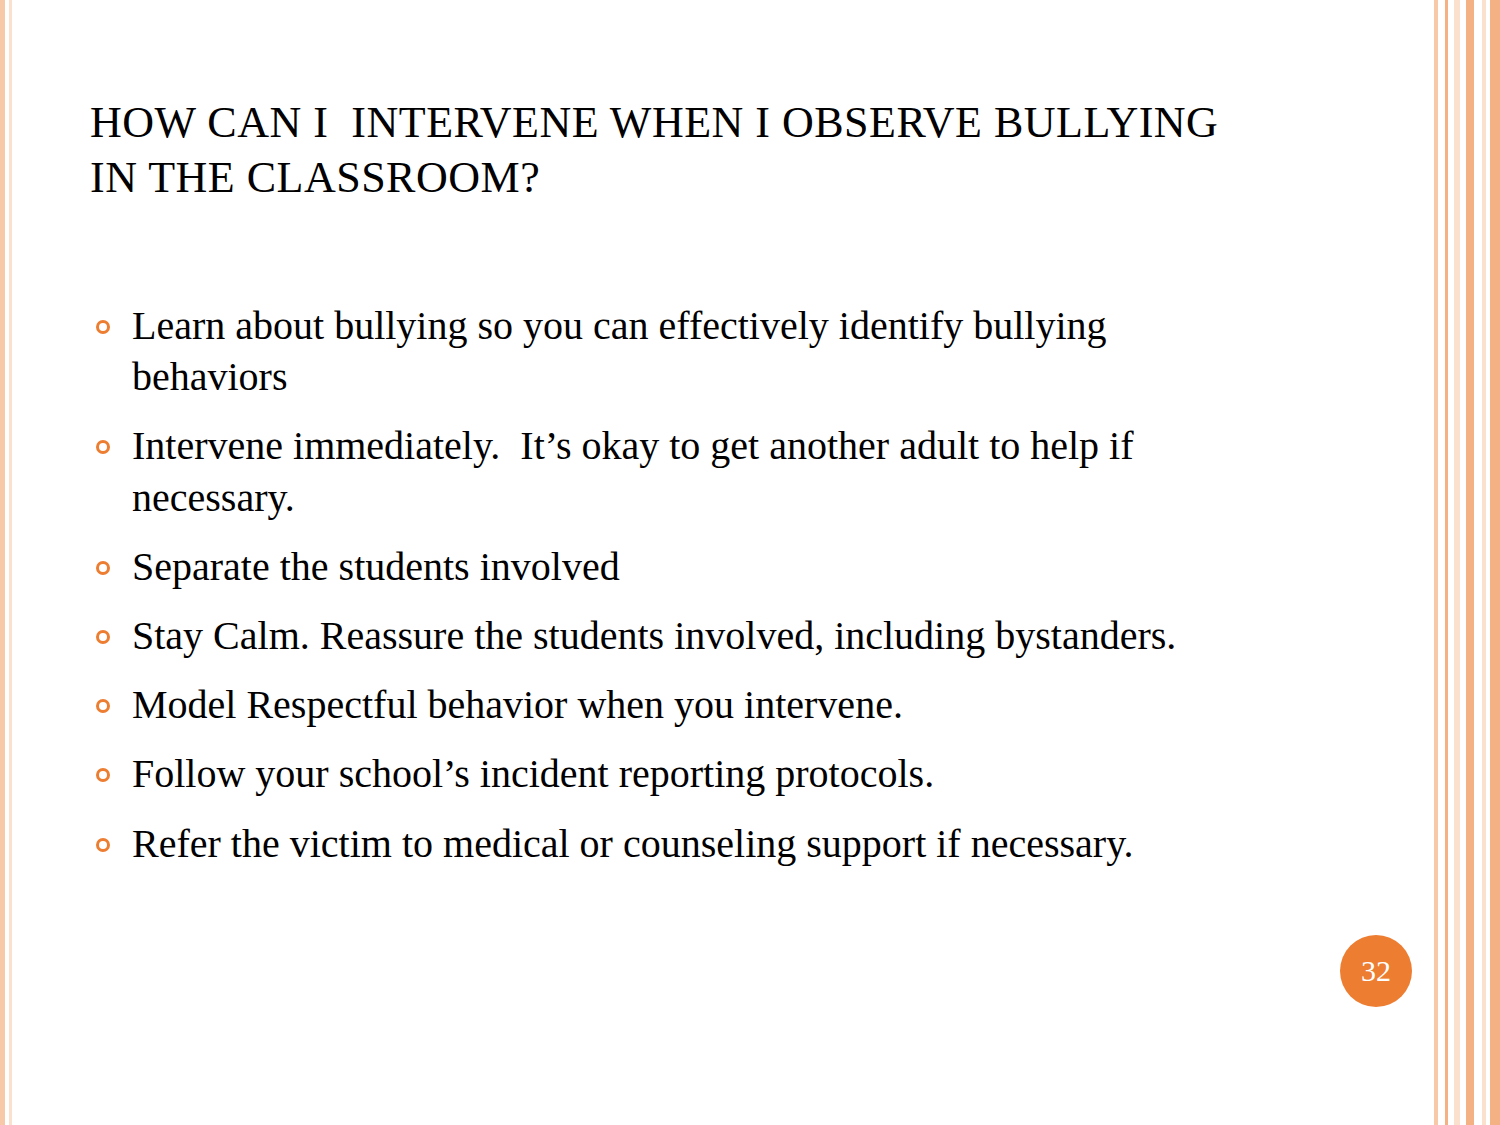How can I intervene when I observe bullying in the classroom?
Learn about bullying so you can effectively identify bullying behaviors
Intervene immediately. It’s okay to get another adult to help if necessary.
Separate the students involved
Stay Calm. Reassure the students involved, including bystanders.
Model Respectful behavior when you intervene.
Follow your school’s incident reporting protocols.
Refer the victim to medical or counseling support if necessary.
32